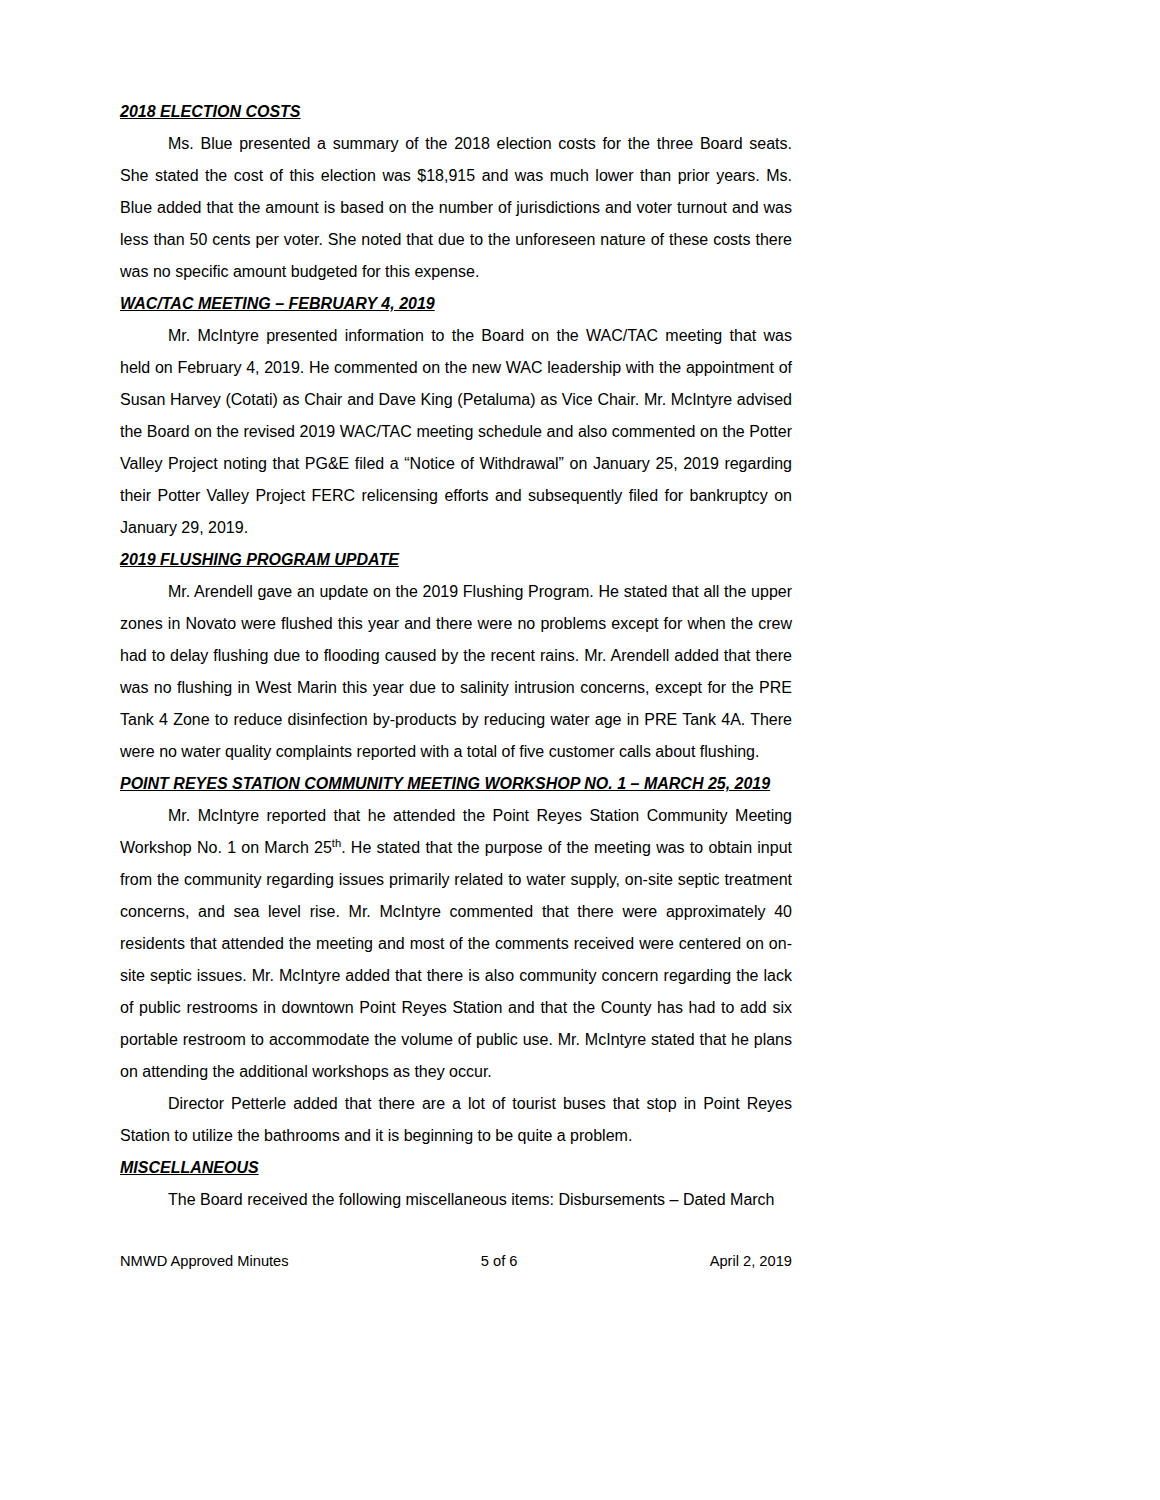2018 ELECTION COSTS
Ms. Blue presented a summary of the 2018 election costs for the three Board seats. She stated the cost of this election was $18,915 and was much lower than prior years. Ms. Blue added that the amount is based on the number of jurisdictions and voter turnout and was less than 50 cents per voter. She noted that due to the unforeseen nature of these costs there was no specific amount budgeted for this expense.
WAC/TAC MEETING – FEBRUARY 4, 2019
Mr. McIntyre presented information to the Board on the WAC/TAC meeting that was held on February 4, 2019. He commented on the new WAC leadership with the appointment of Susan Harvey (Cotati) as Chair and Dave King (Petaluma) as Vice Chair. Mr. McIntyre advised the Board on the revised 2019 WAC/TAC meeting schedule and also commented on the Potter Valley Project noting that PG&E filed a “Notice of Withdrawal” on January 25, 2019 regarding their Potter Valley Project FERC relicensing efforts and subsequently filed for bankruptcy on January 29, 2019.
2019 FLUSHING PROGRAM UPDATE
Mr. Arendell gave an update on the 2019 Flushing Program. He stated that all the upper zones in Novato were flushed this year and there were no problems except for when the crew had to delay flushing due to flooding caused by the recent rains. Mr. Arendell added that there was no flushing in West Marin this year due to salinity intrusion concerns, except for the PRE Tank 4 Zone to reduce disinfection by-products by reducing water age in PRE Tank 4A. There were no water quality complaints reported with a total of five customer calls about flushing.
POINT REYES STATION COMMUNITY MEETING WORKSHOP NO. 1 – MARCH 25, 2019
Mr. McIntyre reported that he attended the Point Reyes Station Community Meeting Workshop No. 1 on March 25th. He stated that the purpose of the meeting was to obtain input from the community regarding issues primarily related to water supply, on-site septic treatment concerns, and sea level rise. Mr. McIntyre commented that there were approximately 40 residents that attended the meeting and most of the comments received were centered on on-site septic issues. Mr. McIntyre added that there is also community concern regarding the lack of public restrooms in downtown Point Reyes Station and that the County has had to add six portable restroom to accommodate the volume of public use. Mr. McIntyre stated that he plans on attending the additional workshops as they occur.
Director Petterle added that there are a lot of tourist buses that stop in Point Reyes Station to utilize the bathrooms and it is beginning to be quite a problem.
MISCELLANEOUS
The Board received the following miscellaneous items: Disbursements – Dated March
NMWD Approved Minutes 5 of 6 April 2, 2019